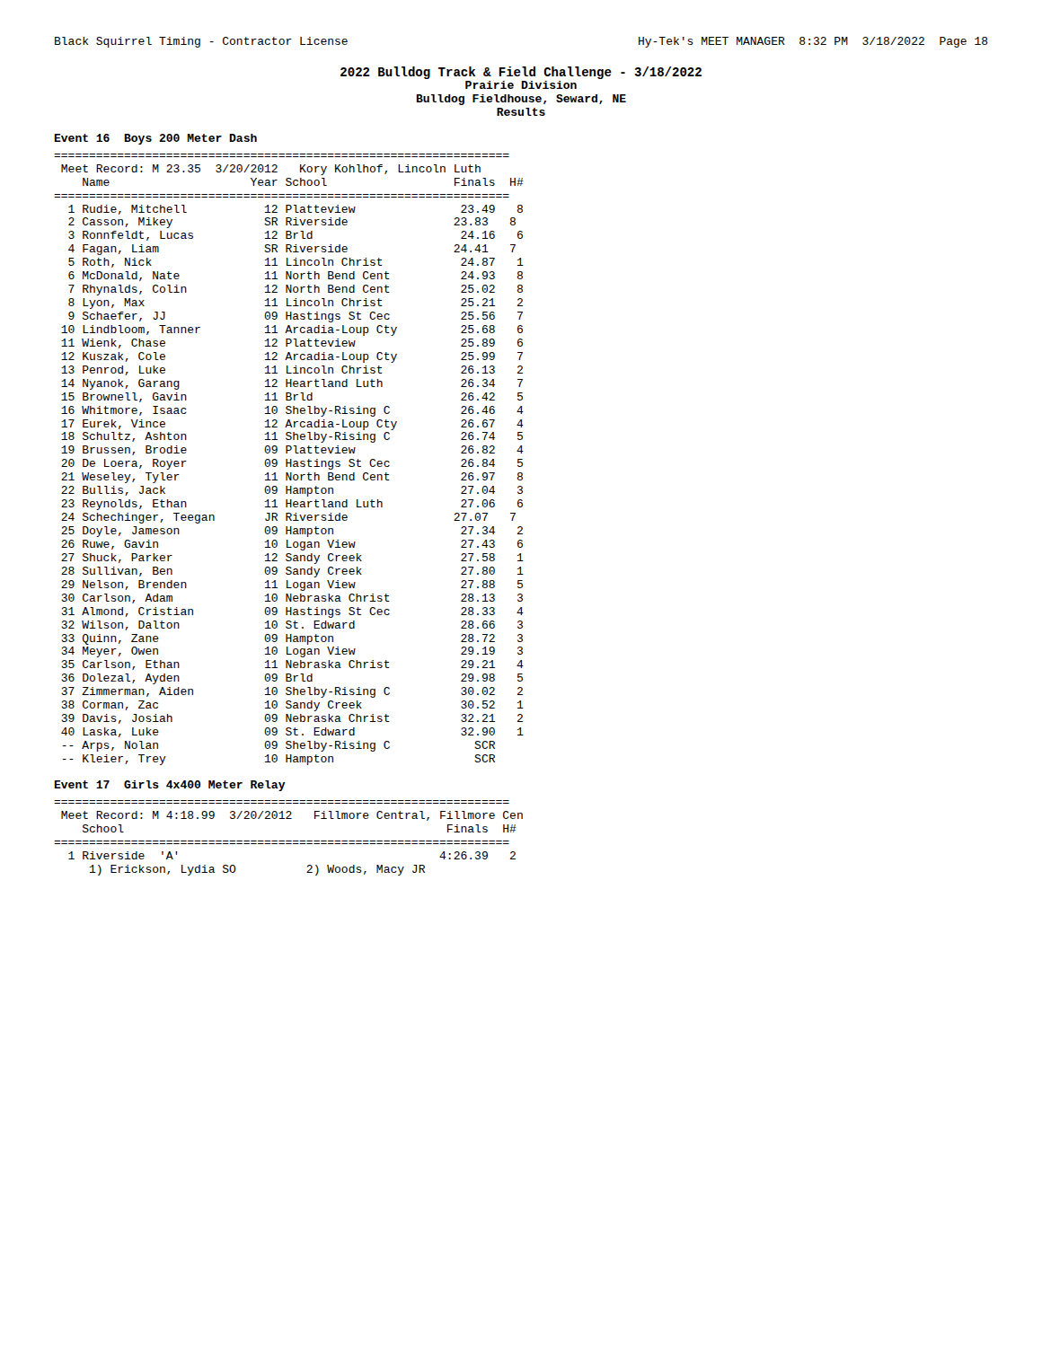Black Squirrel Timing - Contractor License Hy-Tek's MEET MANAGER 8:32 PM 3/18/2022 Page 18
2022 Bulldog Track & Field Challenge - 3/18/2022
Prairie Division
Bulldog Fieldhouse, Seward, NE
Results
Event 16 Boys 200 Meter Dash
=================================================================
 Meet Record: M 23.35  3/20/2012   Kory Kohlhof, Lincoln Luth
    Name                    Year School                  Finals  H#
=================================================================
  1 Rudie, Mitchell           12 Platteview               23.49   8
  2 Casson, Mikey             SR Riverside               23.83   8
  3 Ronnfeldt, Lucas          12 Brld                     24.16   6
  4 Fagan, Liam               SR Riverside               24.41   7
  5 Roth, Nick                11 Lincoln Christ           24.87   1
  6 McDonald, Nate            11 North Bend Cent          24.93   8
  7 Rhynalds, Colin           12 North Bend Cent          25.02   8
  8 Lyon, Max                 11 Lincoln Christ           25.21   2
  9 Schaefer, JJ              09 Hastings St Cec          25.56   7
 10 Lindbloom, Tanner         11 Arcadia-Loup Cty         25.68   6
 11 Wienk, Chase              12 Platteview               25.89   6
 12 Kuszak, Cole              12 Arcadia-Loup Cty         25.99   7
 13 Penrod, Luke              11 Lincoln Christ           26.13   2
 14 Nyanok, Garang            12 Heartland Luth           26.34   7
 15 Brownell, Gavin           11 Brld                     26.42   5
 16 Whitmore, Isaac           10 Shelby-Rising C          26.46   4
 17 Eurek, Vince              12 Arcadia-Loup Cty         26.67   4
 18 Schultz, Ashton           11 Shelby-Rising C          26.74   5
 19 Brussen, Brodie           09 Platteview               26.82   4
 20 De Loera, Royer           09 Hastings St Cec          26.84   5
 21 Weseley, Tyler            11 North Bend Cent          26.97   8
 22 Bullis, Jack              09 Hampton                  27.04   3
 23 Reynolds, Ethan           11 Heartland Luth           27.06   6
 24 Schechinger, Teegan       JR Riverside               27.07   7
 25 Doyle, Jameson            09 Hampton                  27.34   2
 26 Ruwe, Gavin               10 Logan View               27.43   6
 27 Shuck, Parker             12 Sandy Creek              27.58   1
 28 Sullivan, Ben             09 Sandy Creek              27.80   1
 29 Nelson, Brenden           11 Logan View               27.88   5
 30 Carlson, Adam             10 Nebraska Christ          28.13   3
 31 Almond, Cristian          09 Hastings St Cec          28.33   4
 32 Wilson, Dalton            10 St. Edward               28.66   3
 33 Quinn, Zane               09 Hampton                  28.72   3
 34 Meyer, Owen               10 Logan View               29.19   3
 35 Carlson, Ethan            11 Nebraska Christ          29.21   4
 36 Dolezal, Ayden            09 Brld                     29.98   5
 37 Zimmerman, Aiden          10 Shelby-Rising C          30.02   2
 38 Corman, Zac               10 Sandy Creek              30.52   1
 39 Davis, Josiah             09 Nebraska Christ          32.21   2
 40 Laska, Luke               09 St. Edward               32.90   1
 -- Arps, Nolan               09 Shelby-Rising C            SCR
 -- Kleier, Trey              10 Hampton                    SCR
Event 17 Girls 4x400 Meter Relay
=================================================================
 Meet Record: M 4:18.99  3/20/2012   Fillmore Central, Fillmore Cen
    School                                              Finals  H#
=================================================================
  1 Riverside  'A'                                     4:26.39   2
     1) Erickson, Lydia SO          2) Woods, Macy JR